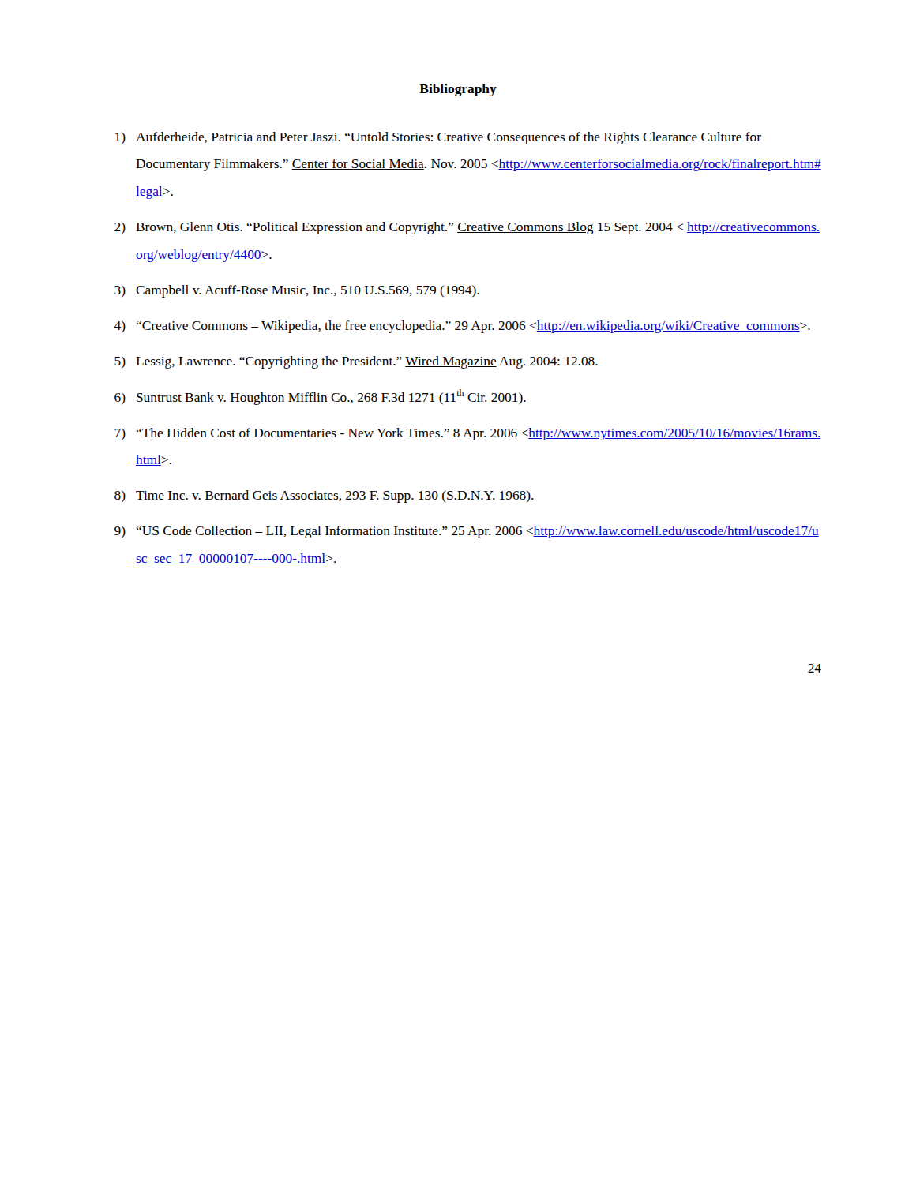Bibliography
Aufderheide, Patricia and Peter Jaszi. “Untold Stories: Creative Consequences of the Rights Clearance Culture for Documentary Filmmakers.” Center for Social Media. Nov. 2005 <http://www.centerforsocialmedia.org/rock/finalreport.htm#legal>.
Brown, Glenn Otis. “Political Expression and Copyright.” Creative Commons Blog 15 Sept. 2004 < http://creativecommons.org/weblog/entry/4400>.
Campbell v. Acuff-Rose Music, Inc., 510 U.S.569, 579 (1994).
“Creative Commons – Wikipedia, the free encyclopedia.” 29 Apr. 2006 <http://en.wikipedia.org/wiki/Creative_commons>.
Lessig, Lawrence. “Copyrighting the President.” Wired Magazine Aug. 2004: 12.08.
Suntrust Bank v. Houghton Mifflin Co., 268 F.3d 1271 (11th Cir. 2001).
“The Hidden Cost of Documentaries - New York Times.” 8 Apr. 2006 <http://www.nytimes.com/2005/10/16/movies/16rams.html>.
Time Inc. v. Bernard Geis Associates, 293 F. Supp. 130 (S.D.N.Y. 1968).
“US Code Collection – LII, Legal Information Institute.” 25 Apr. 2006 <http://www.law.cornell.edu/uscode/html/uscode17/usc_sec_17_00000107----000-.html>.
24